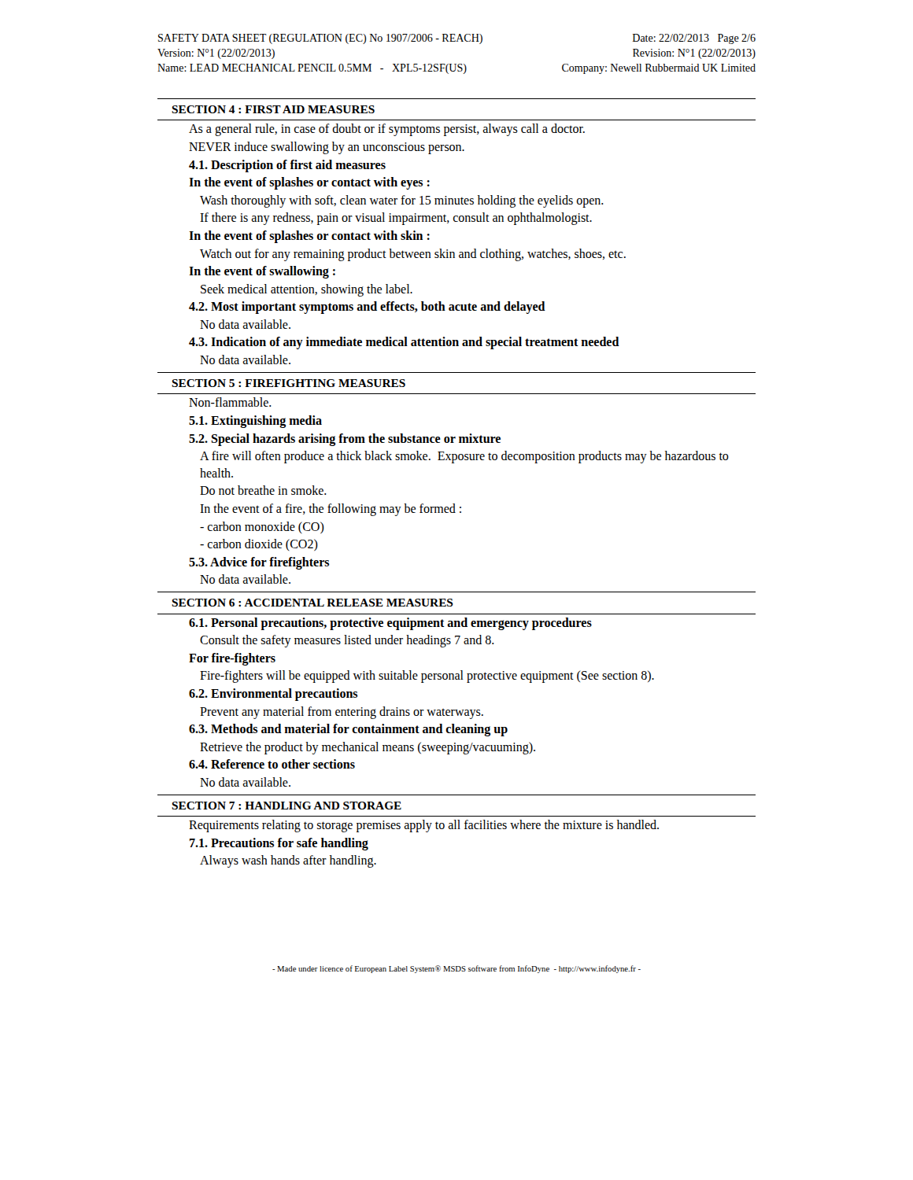| SAFETY DATA SHEET (REGULATION (EC) No 1907/2006 - REACH) | Date: 22/02/2013 Page 2/6 |
| Version: N°1 (22/02/2013) | Revision: N°1 (22/02/2013) |
| Name: LEAD MECHANICAL PENCIL 0.5MM - XPL5-12SF(US) | Company: Newell Rubbermaid UK Limited |
SECTION 4 : FIRST AID MEASURES
As a general rule, in case of doubt or if symptoms persist, always call a doctor.
NEVER induce swallowing by an unconscious person.
4.1. Description of first aid measures
In the event of splashes or contact with eyes :
Wash thoroughly with soft, clean water for 15 minutes holding the eyelids open.
If there is any redness, pain or visual impairment, consult an ophthalmologist.
In the event of splashes or contact with skin :
Watch out for any remaining product between skin and clothing, watches, shoes, etc.
In the event of swallowing :
Seek medical attention, showing the label.
4.2. Most important symptoms and effects, both acute and delayed
No data available.
4.3. Indication of any immediate medical attention and special treatment needed
No data available.
SECTION 5 : FIREFIGHTING MEASURES
Non-flammable.
5.1. Extinguishing media
5.2. Special hazards arising from the substance or mixture
A fire will often produce a thick black smoke. Exposure to decomposition products may be hazardous to health.
Do not breathe in smoke.
In the event of a fire, the following may be formed :
- carbon monoxide (CO)
- carbon dioxide (CO2)
5.3. Advice for firefighters
No data available.
SECTION 6 : ACCIDENTAL RELEASE MEASURES
6.1. Personal precautions, protective equipment and emergency procedures
Consult the safety measures listed under headings 7 and 8.
For fire-fighters
Fire-fighters will be equipped with suitable personal protective equipment (See section 8).
6.2. Environmental precautions
Prevent any material from entering drains or waterways.
6.3. Methods and material for containment and cleaning up
Retrieve the product by mechanical means (sweeping/vacuuming).
6.4. Reference to other sections
No data available.
SECTION 7 : HANDLING AND STORAGE
Requirements relating to storage premises apply to all facilities where the mixture is handled.
7.1. Precautions for safe handling
Always wash hands after handling.
- Made under licence of European Label System® MSDS software from InfoDyne - http://www.infodyne.fr -